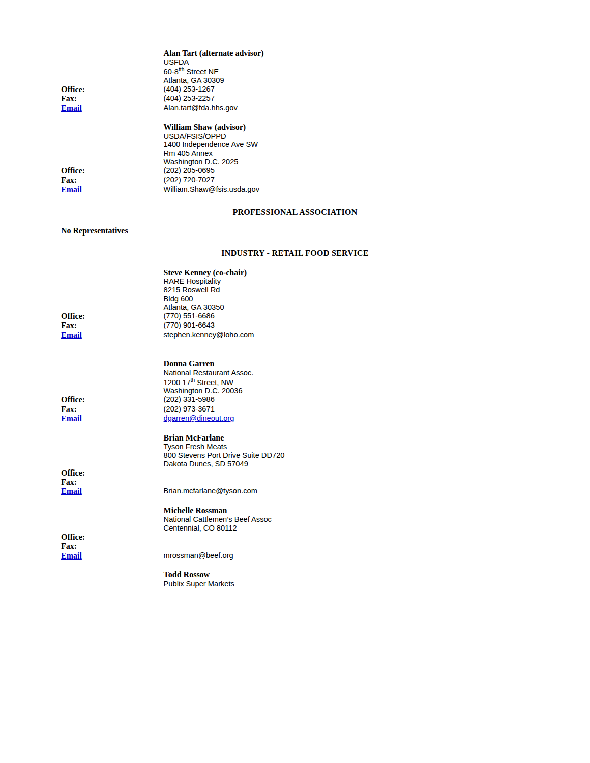Alan Tart (alternate advisor)
USFDA
60-8tth Street NE
Atlanta, GA 30309
| Office: | (404) 253-1267 |
| Fax: | (404) 253-2257 |
| Email | Alan.tart@fda.hhs.gov |
William Shaw (advisor)
USDA/FSIS/OPPD
1400 Independence Ave SW
Rm 405 Annex
Washington D.C. 2025
| Office: | (202) 205-0695 |
| Fax: | (202) 720-7027 |
| Email | William.Shaw@fsis.usda.gov |
PROFESSIONAL ASSOCIATION
No Representatives
INDUSTRY - RETAIL FOOD SERVICE
Steve Kenney (co-chair)
RARE Hospitality
8215 Roswell Rd
Bldg 600
Atlanta, GA 30350
| Office: | (770) 551-6686 |
| Fax: | (770) 901-6643 |
| Email | stephen.kenney@loho.com |
Donna Garren
National Restaurant Assoc.
1200 17th Street, NW
Washington D.C. 20036
| Office: | (202) 331-5986 |
| Fax: | (202) 973-3671 |
| Email | dgarren@dineout.org |
Brian McFarlane
Tyson Fresh Meats
800 Stevens Port Drive Suite DD720
Dakota Dunes, SD 57049
| Office: | |
| Fax: | |
| Email | Brian.mcfarlane@tyson.com |
Michelle Rossman
National Cattlemen’s Beef Assoc
Centennial, CO 80112
| Office: | |
| Fax: | |
| Email | mrossman@beef.org |
Todd Rossow
Publix Super Markets